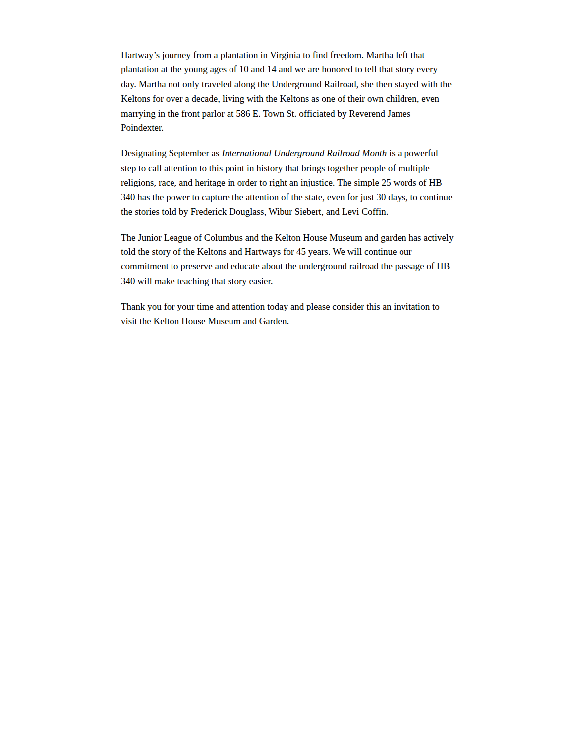Hartway’s journey from a plantation in Virginia to find freedom. Martha left that plantation at the young ages of 10 and 14 and we are honored to tell that story every day. Martha not only traveled along the Underground Railroad, she then stayed with the Keltons for over a decade, living with the Keltons as one of their own children, even marrying in the front parlor at 586 E. Town St. officiated by Reverend James Poindexter.
Designating September as International Underground Railroad Month is a powerful step to call attention to this point in history that brings together people of multiple religions, race, and heritage in order to right an injustice. The simple 25 words of HB 340 has the power to capture the attention of the state, even for just 30 days, to continue the stories told by Frederick Douglass, Wibur Siebert, and Levi Coffin.
The Junior League of Columbus and the Kelton House Museum and garden has actively told the story of the Keltons and Hartways for 45 years. We will continue our commitment to preserve and educate about the underground railroad the passage of HB 340 will make teaching that story easier.
Thank you for your time and attention today and please consider this an invitation to visit the Kelton House Museum and Garden.